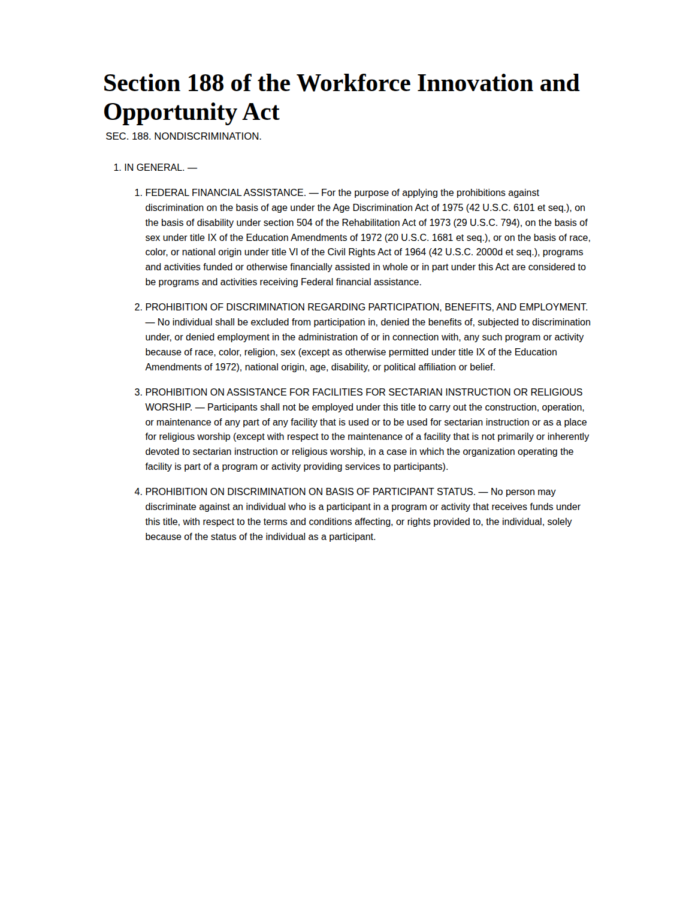Section 188 of the Workforce Innovation and Opportunity Act
SEC. 188. NONDISCRIMINATION.
IN GENERAL. —
FEDERAL FINANCIAL ASSISTANCE. — For the purpose of applying the prohibitions against discrimination on the basis of age under the Age Discrimination Act of 1975 (42 U.S.C. 6101 et seq.), on the basis of disability under section 504 of the Rehabilitation Act of 1973 (29 U.S.C. 794), on the basis of sex under title IX of the Education Amendments of 1972 (20 U.S.C. 1681 et seq.), or on the basis of race, color, or national origin under title VI of the Civil Rights Act of 1964 (42 U.S.C. 2000d et seq.), programs and activities funded or otherwise financially assisted in whole or in part under this Act are considered to be programs and activities receiving Federal financial assistance.
PROHIBITION OF DISCRIMINATION REGARDING PARTICIPATION, BENEFITS, AND EMPLOYMENT. — No individual shall be excluded from participation in, denied the benefits of, subjected to discrimination under, or denied employment in the administration of or in connection with, any such program or activity because of race, color, religion, sex (except as otherwise permitted under title IX of the Education Amendments of 1972), national origin, age, disability, or political affiliation or belief.
PROHIBITION ON ASSISTANCE FOR FACILITIES FOR SECTARIAN INSTRUCTION OR RELIGIOUS WORSHIP. — Participants shall not be employed under this title to carry out the construction, operation, or maintenance of any part of any facility that is used or to be used for sectarian instruction or as a place for religious worship (except with respect to the maintenance of a facility that is not primarily or inherently devoted to sectarian instruction or religious worship, in a case in which the organization operating the facility is part of a program or activity providing services to participants).
PROHIBITION ON DISCRIMINATION ON BASIS OF PARTICIPANT STATUS. — No person may discriminate against an individual who is a participant in a program or activity that receives funds under this title, with respect to the terms and conditions affecting, or rights provided to, the individual, solely because of the status of the individual as a participant.